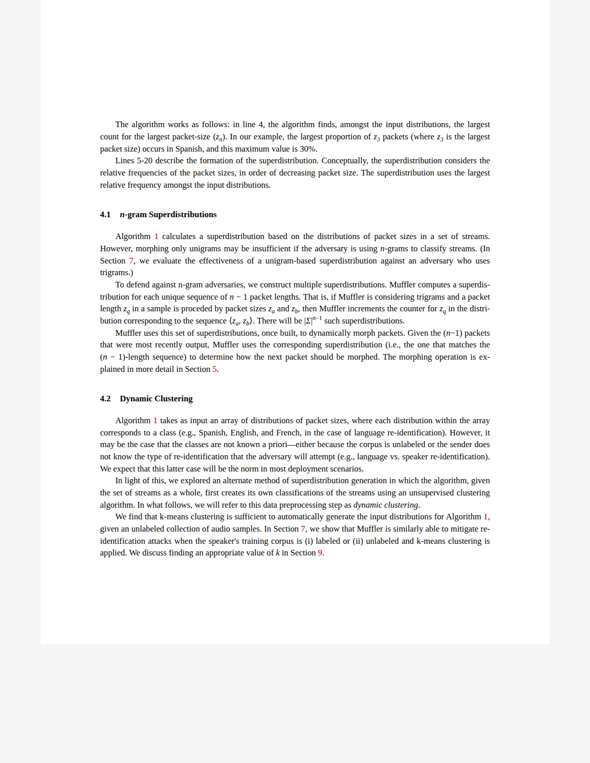The algorithm works as follows: in line 4, the algorithm finds, amongst the input distributions, the largest count for the largest packet-size (zn). In our example, the largest proportion of z3 packets (where z3 is the largest packet size) occurs in Spanish, and this maximum value is 30%.
Lines 5-20 describe the formation of the superdistribution. Conceptually, the superdistribution considers the relative frequencies of the packet sizes, in order of decreasing packet size. The superdistribution uses the largest relative frequency amongst the input distributions.
4.1 n-gram Superdistributions
Algorithm 1 calculates a superdistribution based on the distributions of packet sizes in a set of streams. However, morphing only unigrams may be insufficient if the adversary is using n-grams to classify streams. (In Section 7, we evaluate the effectiveness of a unigram-based superdistribution against an adversary who uses trigrams.)
To defend against n-gram adversaries, we construct multiple superdistributions. Muffler computes a superdistribution for each unique sequence of n − 1 packet lengths. That is, if Muffler is considering trigrams and a packet length zq in a sample is proceded by packet sizes za and zb, then Muffler increments the counter for zq in the distribution corresponding to the sequence ⟨za, zb⟩. There will be |Σ|n−1 such superdistributions.
Muffler uses this set of superdistributions, once built, to dynamically morph packets. Given the (n−1) packets that were most recently output, Muffler uses the corresponding superdistribution (i.e., the one that matches the (n − 1)-length sequence) to determine how the next packet should be morphed. The morphing operation is explained in more detail in Section 5.
4.2 Dynamic Clustering
Algorithm 1 takes as input an array of distributions of packet sizes, where each distribution within the array corresponds to a class (e.g., Spanish, English, and French, in the case of language re-identification). However, it may be the case that the classes are not known a priori—either because the corpus is unlabeled or the sender does not know the type of re-identification that the adversary will attempt (e.g., language vs. speaker re-identification). We expect that this latter case will be the norm in most deployment scenarios.
In light of this, we explored an alternate method of superdistribution generation in which the algorithm, given the set of streams as a whole, first creates its own classifications of the streams using an unsupervised clustering algorithm. In what follows, we will refer to this data preprocessing step as dynamic clustering.
We find that k-means clustering is sufficient to automatically generate the input distributions for Algorithm 1, given an unlabeled collection of audio samples. In Section 7, we show that Muffler is similarly able to mitigate re-identification attacks when the speaker's training corpus is (i) labeled or (ii) unlabeled and k-means clustering is applied. We discuss finding an appropriate value of k in Section 9.